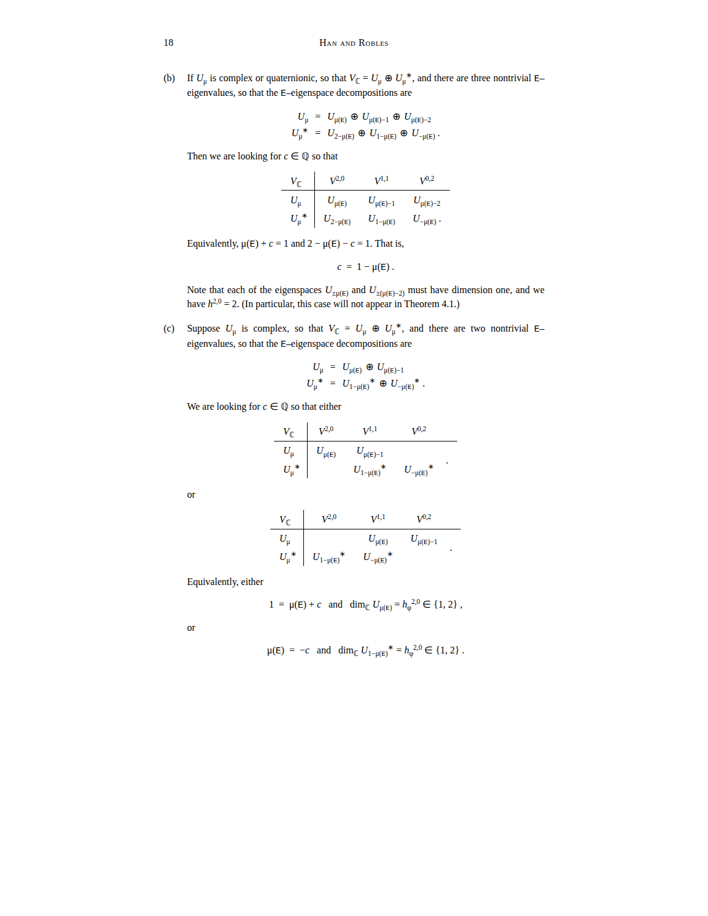18 Han and Robles
(b)
If Uμ is complex or quaternionic, so that Vℂ = Uμ ⊕ Uμ∗, and there are three nontrivial E–eigenvalues, so that the E–eigenspace decompositions are
| U μ | = | U μ( E ) ⊕ U μ( E )−1 ⊕ U μ( E )−2 |
| U μ ∗ | = | U 2−μ( E ) ⊕ U 1−μ( E ) ⊕ U −μ( E ) . |
Then we are looking for c ∈ ℚ so that
| V ℂ | V 2,0 | V 1,1 | V 0,2 |
| --- | --- | --- | --- |
| U μ | U μ( E ) | U μ( E )−1 | U μ( E )−2 |
| U μ ∗ | U 2−μ( E ) | U 1−μ( E ) | U −μ( E ) . |
Equivalently, μ(E) + c = 1 and 2 − μ(E) − c = 1. That is,
c = 1 − μ(E) .
Note that each of the eigenspaces U±μ(E) and U±(μ(E)−2) must have dimension one, and we have h2,0 = 2. (In particular, this case will not appear in Theorem 4.1.)
(c)
Suppose Uμ is complex, so that Vℂ = Uμ ⊕ Uμ∗, and there are two nontrivial E–eigenvalues, so that the E–eigenspace decompositions are
| U μ | = | U μ( E ) ⊕ U μ( E )−1 |
| U μ ∗ | = | U 1−μ( E ) ∗ ⊕ U −μ( E ) ∗ . |
We are looking for c ∈ ℚ so that either
| V ℂ | V 2,0 | V 1,1 | V 0,2 | |
| --- | --- | --- | --- | --- |
| U μ | U μ( E ) | U μ( E )−1 | | . |
| U μ ∗ | | U 1−μ( E ) ∗ | U −μ( E ) ∗ |
or
| V ℂ | V 2,0 | V 1,1 | V 0,2 | |
| --- | --- | --- | --- | --- |
| U μ | | U μ( E ) | U μ( E )−1 | . |
| U μ ∗ | U 1−μ( E ) ∗ | U −μ( E ) ∗ | |
Equivalently, either
1 = μ(E) + c and dimℂ Uμ(E) = hφ2,0 ∈ {1, 2} ,
or
μ(E) = −c and dimℂ U1−μ(E)∗ = hφ2,0 ∈ {1, 2} .